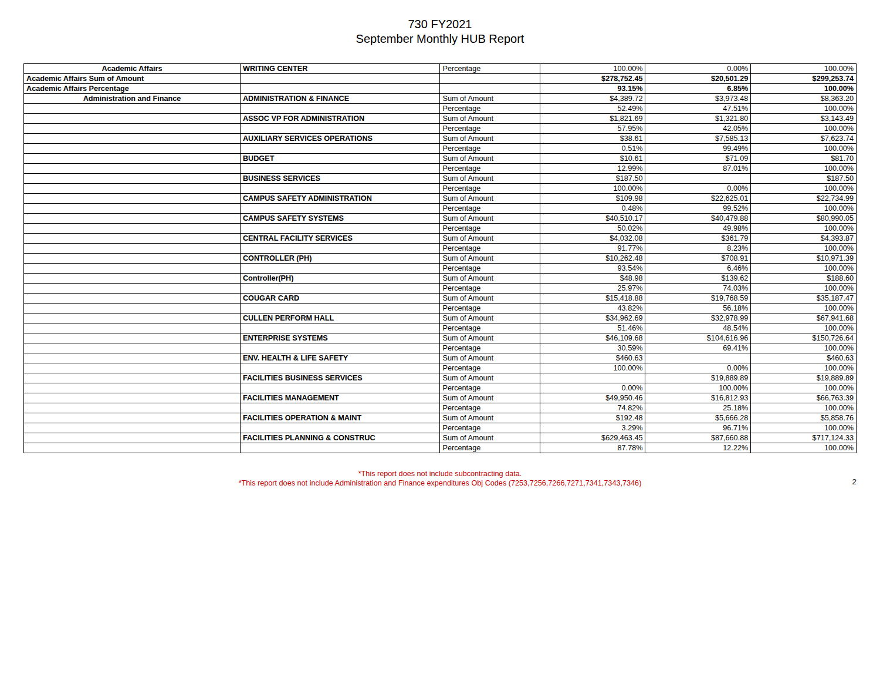730 FY2021
September Monthly HUB Report
| Academic Affairs | WRITING CENTER | Percentage | 100.00% | 0.00% | 100.00% |
| Academic Affairs Sum of Amount | | | $278,752.45 | $20,501.29 | $299,253.74 |
| Academic Affairs Percentage | | | 93.15% | 6.85% | 100.00% |
| Administration and Finance | ADMINISTRATION & FINANCE | Sum of Amount | $4,389.72 | $3,973.48 | $8,363.20 |
| | | Percentage | 52.49% | 47.51% | 100.00% |
| | ASSOC VP FOR ADMINISTRATION | Sum of Amount | $1,821.69 | $1,321.80 | $3,143.49 |
| | | Percentage | 57.95% | 42.05% | 100.00% |
| | AUXILIARY SERVICES OPERATIONS | Sum of Amount | $38.61 | $7,585.13 | $7,623.74 |
| | | Percentage | 0.51% | 99.49% | 100.00% |
| | BUDGET | Sum of Amount | $10.61 | $71.09 | $81.70 |
| | | Percentage | 12.99% | 87.01% | 100.00% |
| | BUSINESS SERVICES | Sum of Amount | $187.50 | | $187.50 |
| | | Percentage | 100.00% | 0.00% | 100.00% |
| | CAMPUS SAFETY ADMINISTRATION | Sum of Amount | $109.98 | $22,625.01 | $22,734.99 |
| | | Percentage | 0.48% | 99.52% | 100.00% |
| | CAMPUS SAFETY SYSTEMS | Sum of Amount | $40,510.17 | $40,479.88 | $80,990.05 |
| | | Percentage | 50.02% | 49.98% | 100.00% |
| | CENTRAL FACILITY SERVICES | Sum of Amount | $4,032.08 | $361.79 | $4,393.87 |
| | | Percentage | 91.77% | 8.23% | 100.00% |
| | CONTROLLER (PH) | Sum of Amount | $10,262.48 | $708.91 | $10,971.39 |
| | | Percentage | 93.54% | 6.46% | 100.00% |
| | Controller(PH) | Sum of Amount | $48.98 | $139.62 | $188.60 |
| | | Percentage | 25.97% | 74.03% | 100.00% |
| | COUGAR CARD | Sum of Amount | $15,418.88 | $19,768.59 | $35,187.47 |
| | | Percentage | 43.82% | 56.18% | 100.00% |
| | CULLEN PERFORM HALL | Sum of Amount | $34,962.69 | $32,978.99 | $67,941.68 |
| | | Percentage | 51.46% | 48.54% | 100.00% |
| | ENTERPRISE SYSTEMS | Sum of Amount | $46,109.68 | $104,616.96 | $150,726.64 |
| | | Percentage | 30.59% | 69.41% | 100.00% |
| | ENV. HEALTH & LIFE SAFETY | Sum of Amount | $460.63 | | $460.63 |
| | | Percentage | 100.00% | 0.00% | 100.00% |
| | FACILITIES BUSINESS SERVICES | Sum of Amount | | $19,889.89 | $19,889.89 |
| | | Percentage | 0.00% | 100.00% | 100.00% |
| | FACILITIES MANAGEMENT | Sum of Amount | $49,950.46 | $16,812.93 | $66,763.39 |
| | | Percentage | 74.82% | 25.18% | 100.00% |
| | FACILITIES OPERATION & MAINT | Sum of Amount | $192.48 | $5,666.28 | $5,858.76 |
| | | Percentage | 3.29% | 96.71% | 100.00% |
| | FACILITIES PLANNING & CONSTRUC | Sum of Amount | $629,463.45 | $87,660.88 | $717,124.33 |
| | | Percentage | 87.78% | 12.22% | 100.00% |
*This report does not include subcontracting data.
*This report does not include Administration and Finance expenditures Obj Codes (7253,7256,7266,7271,7341,7343,7346)
2